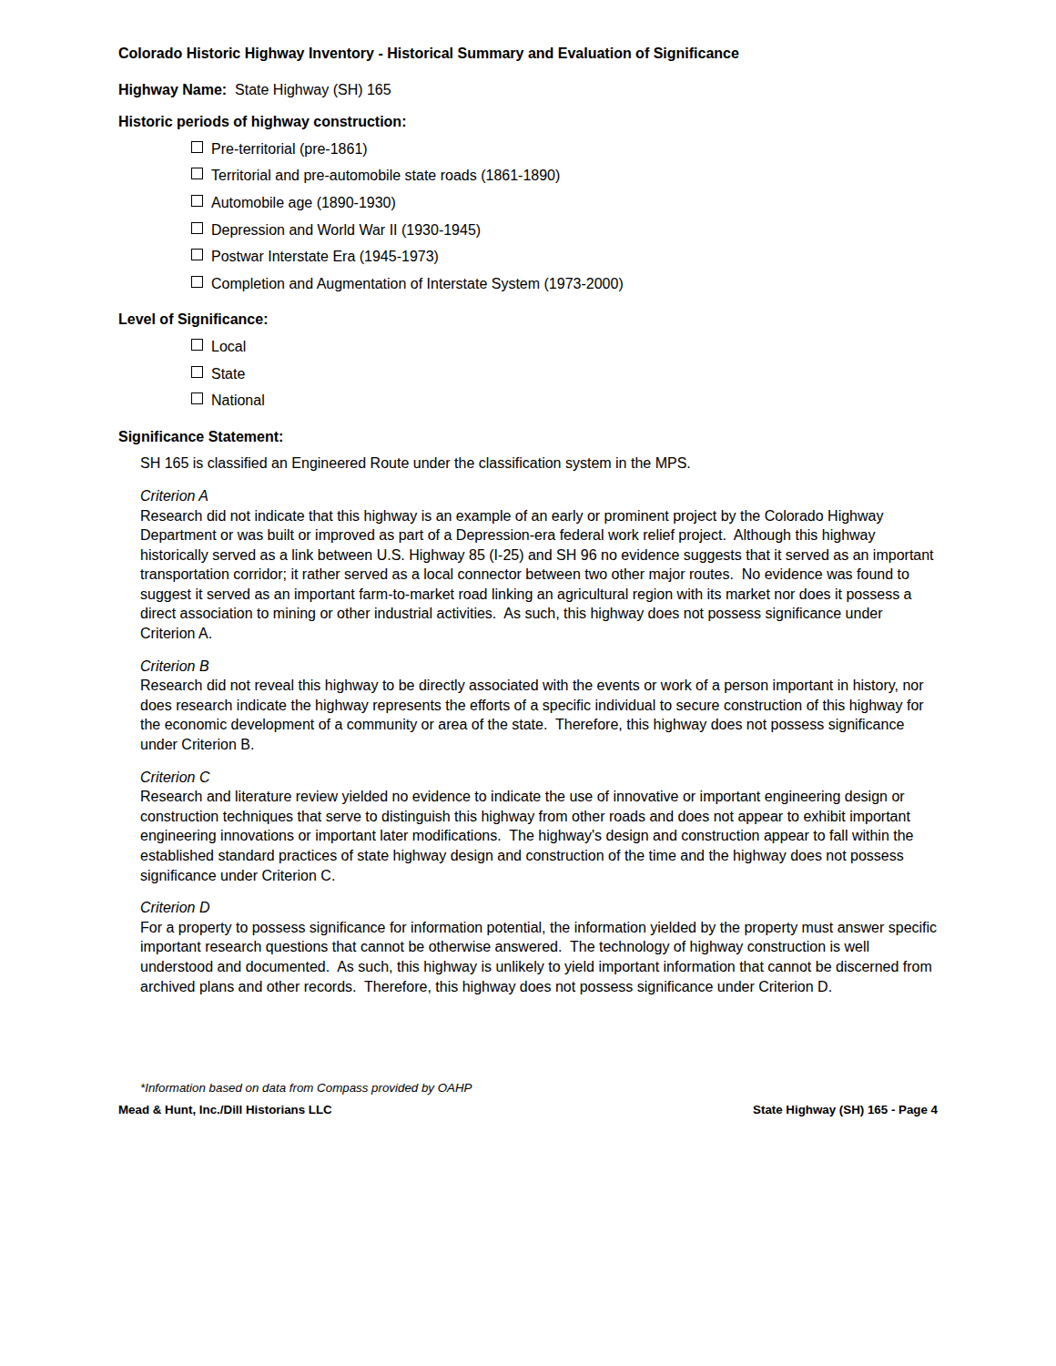Colorado Historic Highway Inventory - Historical Summary and Evaluation of Significance
Highway Name: State Highway (SH) 165
Historic periods of highway construction:
Pre-territorial (pre-1861)
Territorial and pre-automobile state roads (1861-1890)
Automobile age (1890-1930)
Depression and World War II (1930-1945)
Postwar Interstate Era (1945-1973)
Completion and Augmentation of Interstate System (1973-2000)
Level of Significance:
Local
State
National
Significance Statement:
SH 165 is classified an Engineered Route under the classification system in the MPS.
Criterion A
Research did not indicate that this highway is an example of an early or prominent project by the Colorado Highway Department or was built or improved as part of a Depression-era federal work relief project. Although this highway historically served as a link between U.S. Highway 85 (I-25) and SH 96 no evidence suggests that it served as an important transportation corridor; it rather served as a local connector between two other major routes. No evidence was found to suggest it served as an important farm-to-market road linking an agricultural region with its market nor does it possess a direct association to mining or other industrial activities. As such, this highway does not possess significance under Criterion A.
Criterion B
Research did not reveal this highway to be directly associated with the events or work of a person important in history, nor does research indicate the highway represents the efforts of a specific individual to secure construction of this highway for the economic development of a community or area of the state. Therefore, this highway does not possess significance under Criterion B.
Criterion C
Research and literature review yielded no evidence to indicate the use of innovative or important engineering design or construction techniques that serve to distinguish this highway from other roads and does not appear to exhibit important engineering innovations or important later modifications. The highway's design and construction appear to fall within the established standard practices of state highway design and construction of the time and the highway does not possess significance under Criterion C.
Criterion D
For a property to possess significance for information potential, the information yielded by the property must answer specific important research questions that cannot be otherwise answered. The technology of highway construction is well understood and documented. As such, this highway is unlikely to yield important information that cannot be discerned from archived plans and other records. Therefore, this highway does not possess significance under Criterion D.
*Information based on data from Compass provided by OAHP
Mead & Hunt, Inc./Dill Historians LLC State Highway (SH) 165 - Page 4